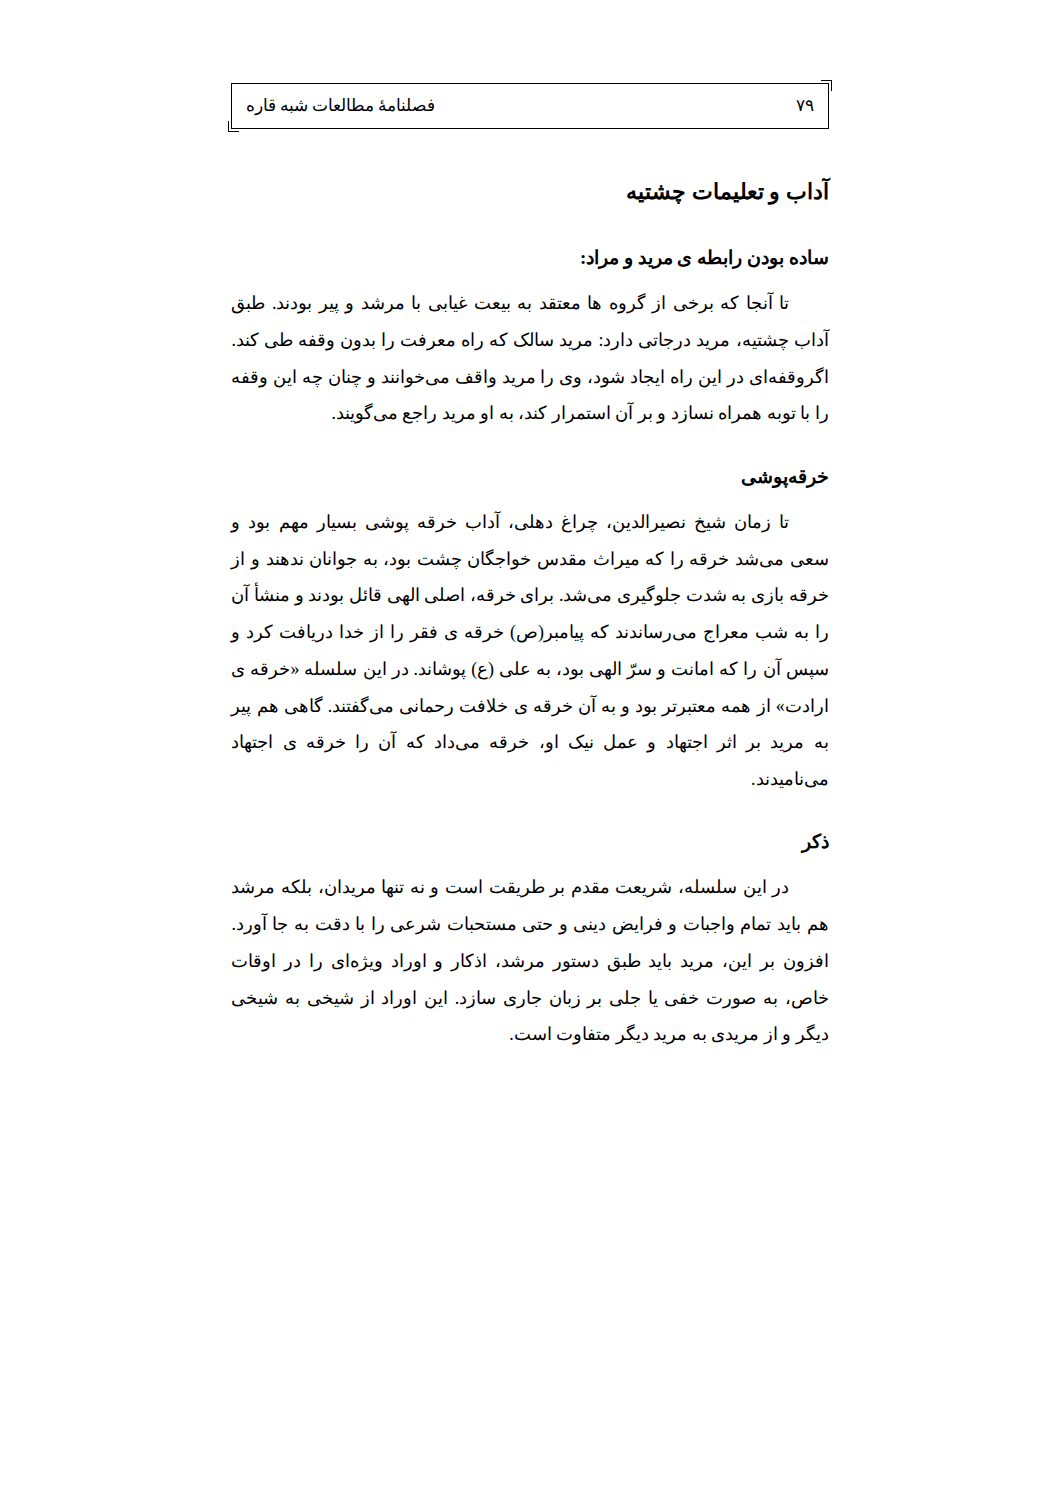۷۹ فصلنامهٔ مطالعات شبه قاره
آداب و تعلیمات چشتیه
ساده بودن رابطه ی مرید و مراد:
تا آنجا که برخی از گروه ها معتقد به بیعت غیابی با مرشد و پیر بودند. طبق آداب چشتیه، مرید درجاتی دارد: مرید سالک که راه معرفت را بدون وقفه طی کند. اگروقفه‌ای در این راه ایجاد شود، وی را مرید واقف می‌خوانند و چنان چه این وقفه را با توبه همراه نسازد و بر آن استمرار کند، به او مرید راجع می‌گویند.
خرقه‌پوشی
تا زمان شیخ نصیرالدین، چراغ دهلی، آداب خرقه پوشی بسیار مهم بود و سعی می‌شد خرقه را که میراث مقدس خواجگان چشت بود، به جوانان ندهند و از خرقه بازی به شدت جلوگیری می‌شد. برای خرقه، اصلی الهی قائل بودند و منشأ آن را به شب معراج می‌رساندند که پیامبر(ص) خرقه ی فقر را از خدا دریافت کرد و سپس آن را که امانت و سرّ الهی بود، به علی (ع) پوشاند. در این سلسله «خرقه ی ارادت» از همه معتبرتر بود و به آن خرقه ی خلافت رحمانی می‌گفتند. گاهی هم پیر به مرید بر اثر اجتهاد و عمل نیک او، خرقه می‌داد که آن را خرقه ی اجتهاد می‌نامیدند.
ذکر
در این سلسله، شریعت مقدم بر طریقت است و نه تنها مریدان، بلکه مرشد هم باید تمام واجبات و فرایض دینی و حتی مستحبات شرعی را با دقت به جا آورد. افزون بر این، مرید باید طبق دستور مرشد، اذکار و اوراد ویژه‌ای را در اوقات خاص، به صورت خفی یا جلی بر زبان جاری سازد. این اوراد از شیخی به شیخی دیگر و از مریدی به مرید دیگر متفاوت است.